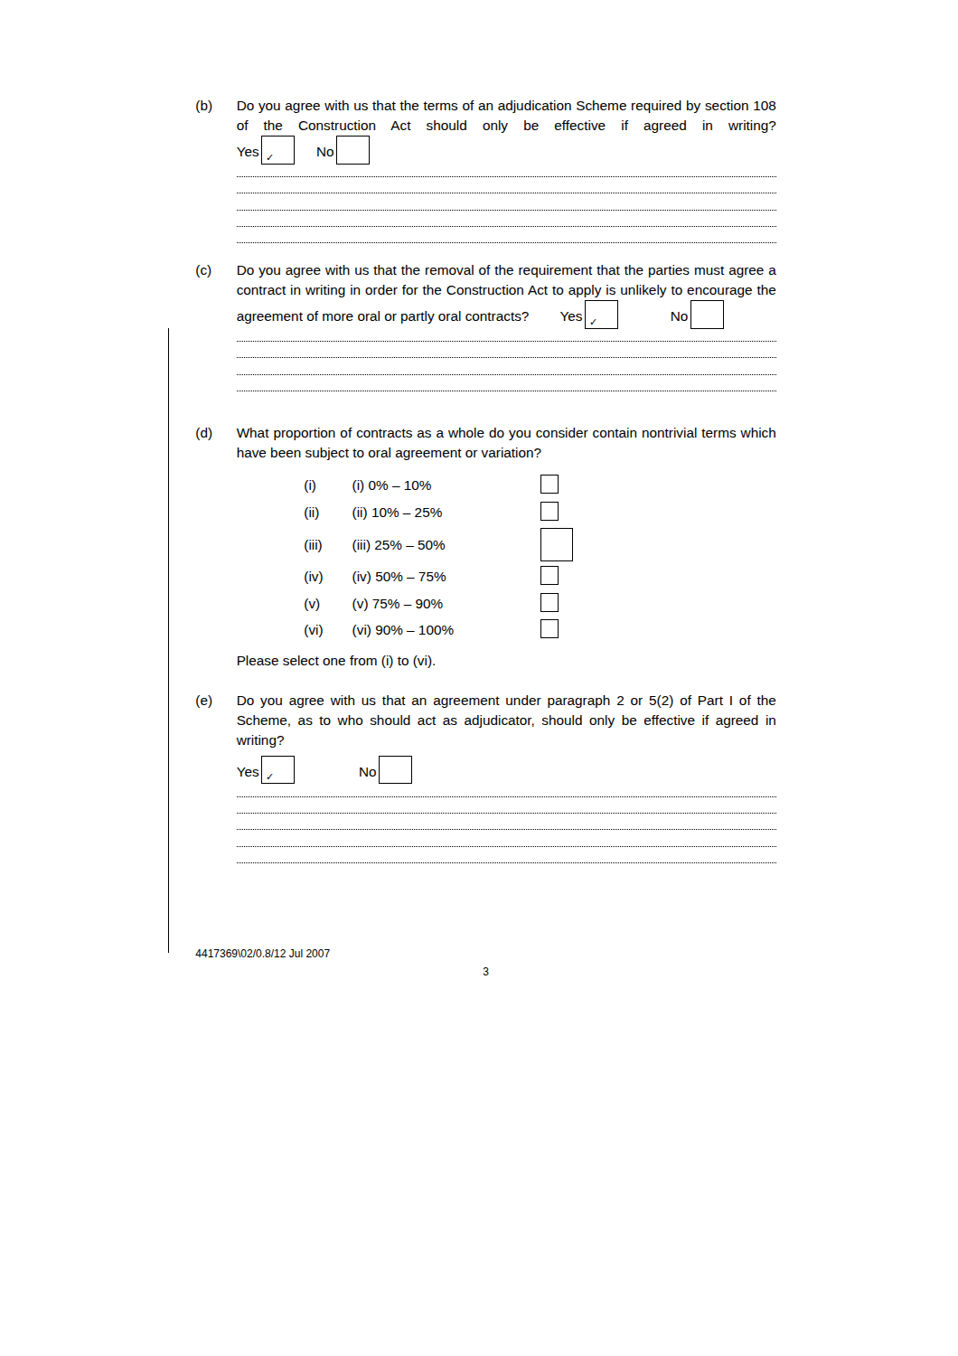(b)
Do you agree with us that the terms of an adjudication Scheme required by section 108 of the Construction Act should only be effective if agreed in writing? Yes✓ No
(c)
Do you agree with us that the removal of the requirement that the parties must agree a contract in writing in order for the Construction Act to apply is unlikely to encourage the agreement of more oral or partly oral contracts? Yes✓ No
(d)
What proportion of contracts as a whole do you consider contain nontrivial terms which have been subject to oral agreement or variation?
| (i) | (i) 0% – 10% | |
| (ii) | (ii) 10% – 25% | |
| (iii) | (iii) 25% – 50% | |
| (iv) | (iv) 50% – 75% | |
| (v) | (v) 75% – 90% | |
| (vi) | (vi) 90% – 100% | |
Please select one from (i) to (vi).
(e)
Do you agree with us that an agreement under paragraph 2 or 5(2) of Part I of the Scheme, as to who should act as adjudicator, should only be effective if agreed in writing?
Yes✓ No
4417369\02/0.8/12 Jul 2007
3